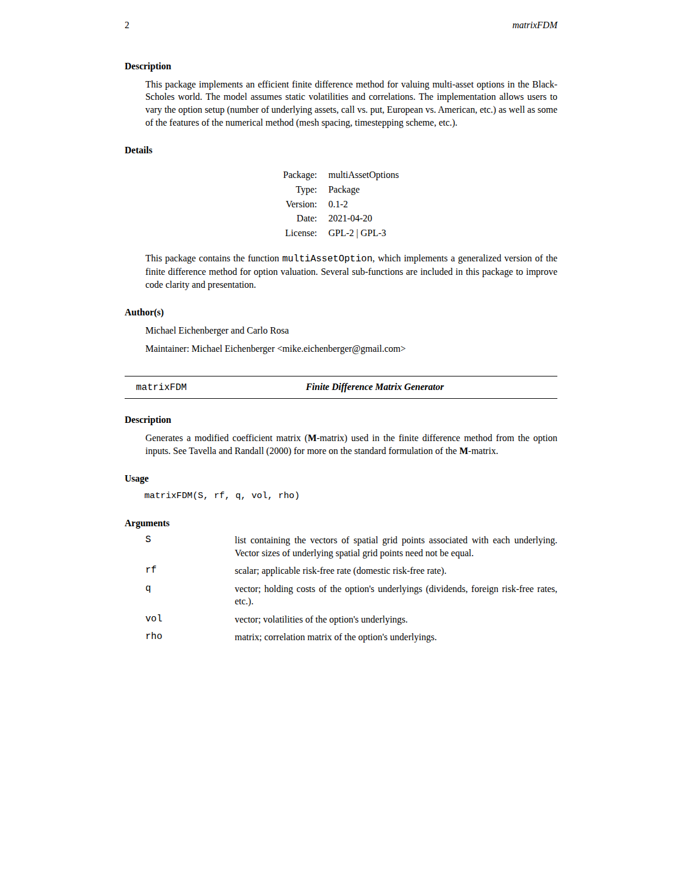2 matrixFDM
Description
This package implements an efficient finite difference method for valuing multi-asset options in the Black-Scholes world. The model assumes static volatilities and correlations. The implementation allows users to vary the option setup (number of underlying assets, call vs. put, European vs. American, etc.) as well as some of the features of the numerical method (mesh spacing, timestepping scheme, etc.).
Details
| Package: | multiAssetOptions |
| Type: | Package |
| Version: | 0.1-2 |
| Date: | 2021-04-20 |
| License: | GPL-2 / GPL-3 |
This package contains the function multiAssetOption, which implements a generalized version of the finite difference method for option valuation. Several sub-functions are included in this package to improve code clarity and presentation.
Author(s)
Michael Eichenberger and Carlo Rosa
Maintainer: Michael Eichenberger <mike.eichenberger@gmail.com>
matrixFDM Finite Difference Matrix Generator
Description
Generates a modified coefficient matrix (M-matrix) used in the finite difference method from the option inputs. See Tavella and Randall (2000) for more on the standard formulation of the M-matrix.
Usage
matrixFDM(S, rf, q, vol, rho)
Arguments
S
list containing the vectors of spatial grid points associated with each underlying. Vector sizes of underlying spatial grid points need not be equal.
rf
scalar; applicable risk-free rate (domestic risk-free rate).
q
vector; holding costs of the option's underlyings (dividends, foreign risk-free rates, etc.).
vol
vector; volatilities of the option's underlyings.
rho
matrix; correlation matrix of the option's underlyings.